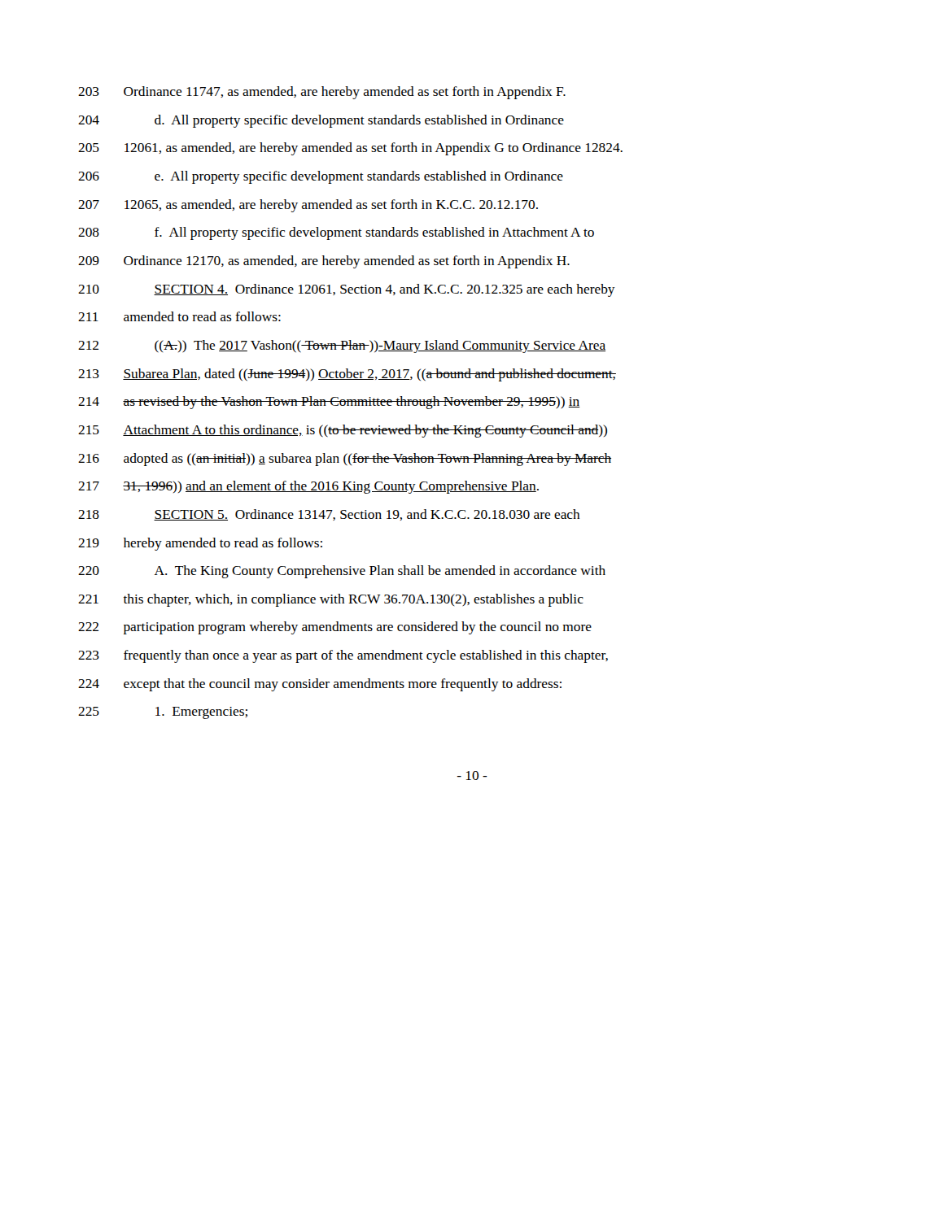203
Ordinance 11747, as amended, are hereby amended as set forth in Appendix F.
204
d. All property specific development standards established in Ordinance
205
12061, as amended, are hereby amended as set forth in Appendix G to Ordinance 12824.
206
e. All property specific development standards established in Ordinance
207
12065, as amended, are hereby amended as set forth in K.C.C. 20.12.170.
208
f. All property specific development standards established in Attachment A to
209
Ordinance 12170, as amended, are hereby amended as set forth in Appendix H.
210
SECTION 4. Ordinance 12061, Section 4, and K.C.C. 20.12.325 are each hereby
211
amended to read as follows:
212
((A.)) The 2017 Vashon(( Town Plan ))-Maury Island Community Service Area
213
Subarea Plan, dated ((June 1994)) October 2, 2017, ((a bound and published document,
214
as revised by the Vashon Town Plan Committee through November 29, 1995)) in
215
Attachment A to this ordinance, is ((to be reviewed by the King County Council and))
216
adopted as ((an initial)) a subarea plan ((for the Vashon Town Planning Area by March
217
31, 1996)) and an element of the 2016 King County Comprehensive Plan.
218
SECTION 5. Ordinance 13147, Section 19, and K.C.C. 20.18.030 are each
219
hereby amended to read as follows:
220
A. The King County Comprehensive Plan shall be amended in accordance with
221
this chapter, which, in compliance with RCW 36.70A.130(2), establishes a public
222
participation program whereby amendments are considered by the council no more
223
frequently than once a year as part of the amendment cycle established in this chapter,
224
except that the council may consider amendments more frequently to address:
225
1. Emergencies;
- 10 -